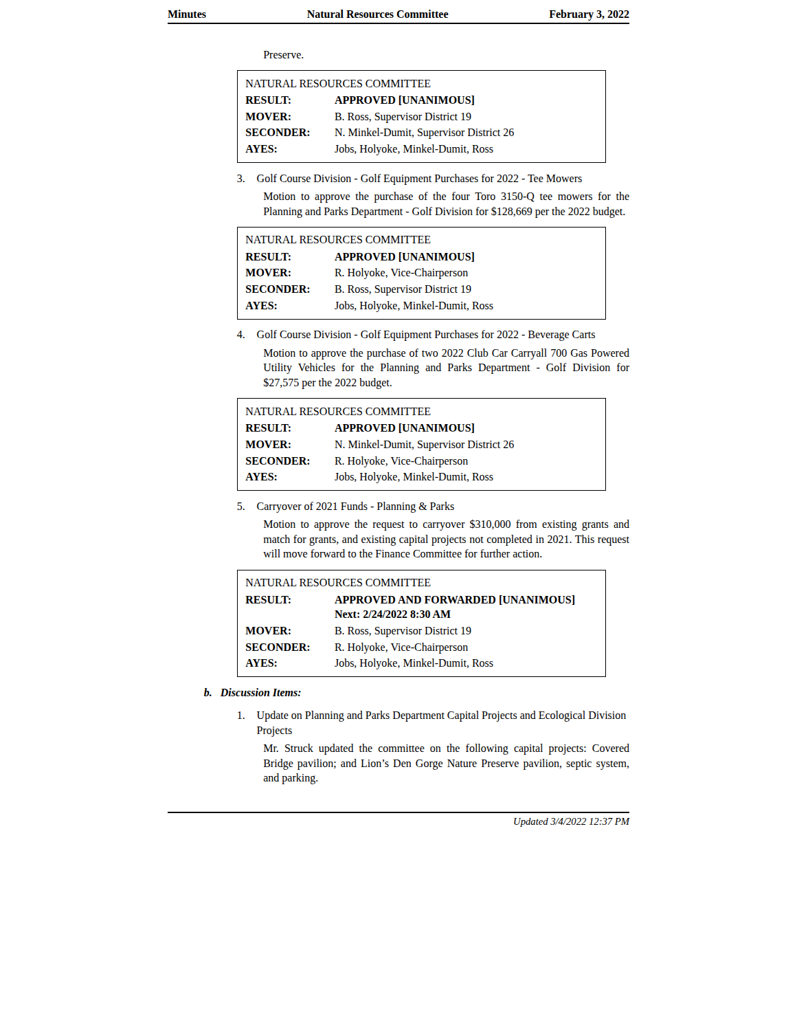Minutes
Natural Resources Committee
February 3, 2022
Preserve.
NATURAL RESOURCES COMMITTEE
| RESULT: | APPROVED [UNANIMOUS] |
| MOVER: | B. Ross, Supervisor District 19 |
| SECONDER: | N. Minkel-Dumit, Supervisor District 26 |
| AYES: | Jobs, Holyoke, Minkel-Dumit, Ross |
3.
Golf Course Division - Golf Equipment Purchases for 2022 - Tee Mowers
Motion to approve the purchase of the four Toro 3150-Q tee mowers for the Planning and Parks Department - Golf Division for $128,669 per the 2022 budget.
NATURAL RESOURCES COMMITTEE
| RESULT: | APPROVED [UNANIMOUS] |
| MOVER: | R. Holyoke, Vice-Chairperson |
| SECONDER: | B. Ross, Supervisor District 19 |
| AYES: | Jobs, Holyoke, Minkel-Dumit, Ross |
4.
Golf Course Division - Golf Equipment Purchases for 2022 - Beverage Carts
Motion to approve the purchase of two 2022 Club Car Carryall 700 Gas Powered Utility Vehicles for the Planning and Parks Department - Golf Division for $27,575 per the 2022 budget.
NATURAL RESOURCES COMMITTEE
| RESULT: | APPROVED [UNANIMOUS] |
| MOVER: | N. Minkel-Dumit, Supervisor District 26 |
| SECONDER: | R. Holyoke, Vice-Chairperson |
| AYES: | Jobs, Holyoke, Minkel-Dumit, Ross |
5.
Carryover of 2021 Funds - Planning & Parks
Motion to approve the request to carryover $310,000 from existing grants and match for grants, and existing capital projects not completed in 2021. This request will move forward to the Finance Committee for further action.
NATURAL RESOURCES COMMITTEE
| RESULT: | APPROVED AND FORWARDED [UNANIMOUS] Next: 2/24/2022 8:30 AM |
| MOVER: | B. Ross, Supervisor District 19 |
| SECONDER: | R. Holyoke, Vice-Chairperson |
| AYES: | Jobs, Holyoke, Minkel-Dumit, Ross |
b. Discussion Items:
1.
Update on Planning and Parks Department Capital Projects and Ecological Division Projects
Mr. Struck updated the committee on the following capital projects: Covered Bridge pavilion; and Lion’s Den Gorge Nature Preserve pavilion, septic system, and parking.
Updated 3/4/2022 12:37 PM